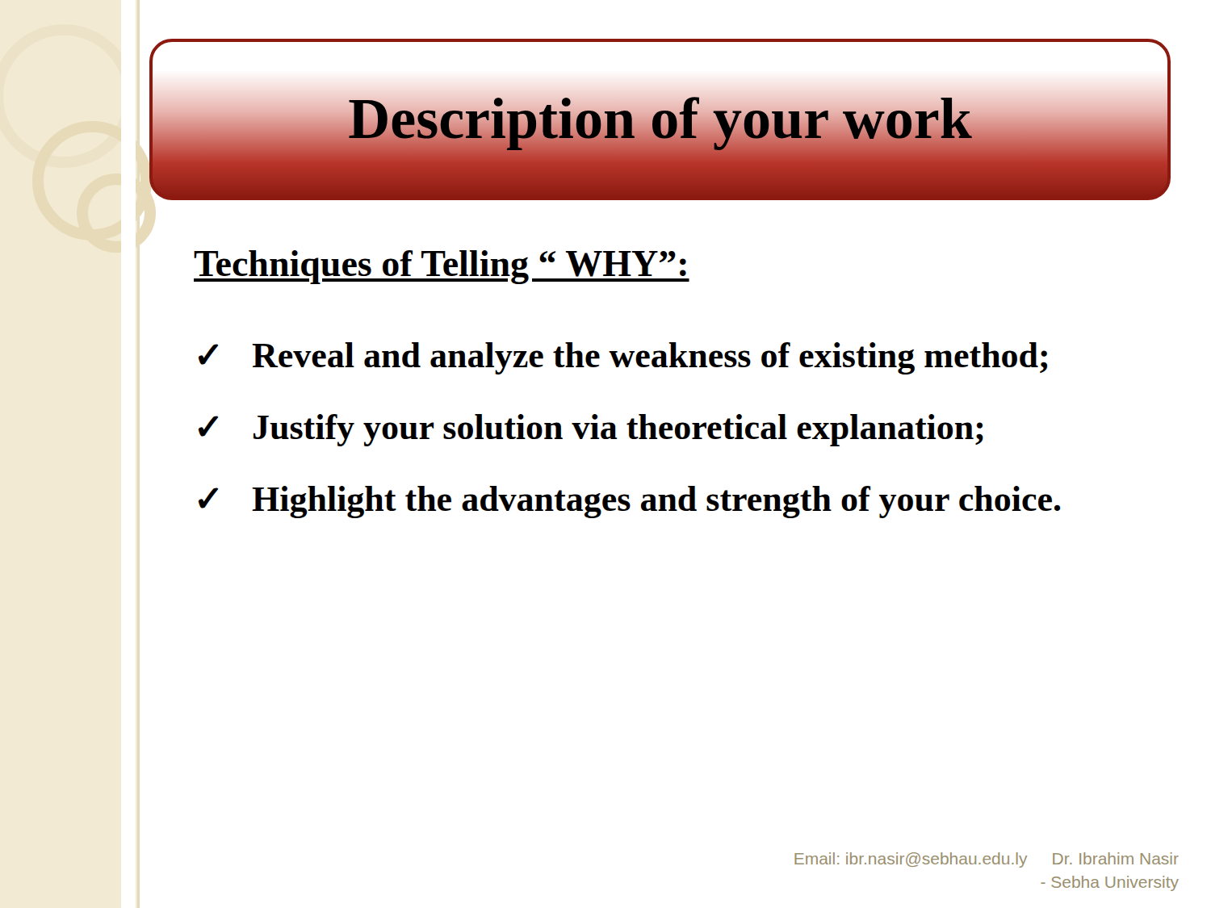Description of your work
Techniques of Telling “ WHY”:
Reveal and analyze the weakness of existing method;
Justify your solution via theoretical explanation;
Highlight the advantages and strength of your choice.
Email: ibr.nasir@sebhau.edu.ly Dr. Ibrahim Nasir
- Sebha University